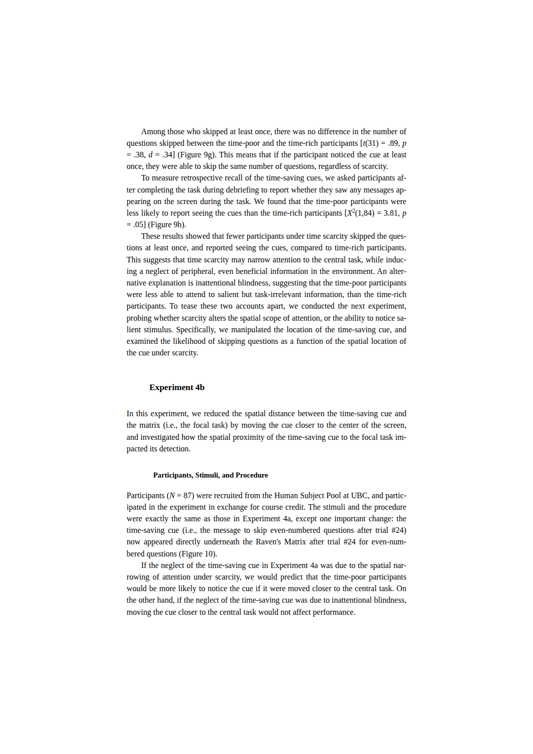Among those who skipped at least once, there was no difference in the number of questions skipped between the time-poor and the time-rich participants [t(31) = .89, p = .38, d = .34] (Figure 9g). This means that if the participant noticed the cue at least once, they were able to skip the same number of questions, regardless of scarcity.
To measure retrospective recall of the time-saving cues, we asked participants after completing the task during debriefing to report whether they saw any messages appearing on the screen during the task. We found that the time-poor participants were less likely to report seeing the cues than the time-rich participants [X2(1,84) = 3.81, p = .05] (Figure 9h).
These results showed that fewer participants under time scarcity skipped the questions at least once, and reported seeing the cues, compared to time-rich participants. This suggests that time scarcity may narrow attention to the central task, while inducing a neglect of peripheral, even beneficial information in the environment. An alternative explanation is inattentional blindness, suggesting that the time-poor participants were less able to attend to salient but task-irrelevant information, than the time-rich participants. To tease these two accounts apart, we conducted the next experiment, probing whether scarcity alters the spatial scope of attention, or the ability to notice salient stimulus. Specifically, we manipulated the location of the time-saving cue, and examined the likelihood of skipping questions as a function of the spatial location of the cue under scarcity.
Experiment 4b
In this experiment, we reduced the spatial distance between the time-saving cue and the matrix (i.e., the focal task) by moving the cue closer to the center of the screen, and investigated how the spatial proximity of the time-saving cue to the focal task impacted its detection.
Participants, Stimuli, and Procedure
Participants (N = 87) were recruited from the Human Subject Pool at UBC, and participated in the experiment in exchange for course credit. The stimuli and the procedure were exactly the same as those in Experiment 4a, except one important change: the time-saving cue (i.e., the message to skip even-numbered questions after trial #24) now appeared directly underneath the Raven's Matrix after trial #24 for even-numbered questions (Figure 10).
If the neglect of the time-saving cue in Experiment 4a was due to the spatial narrowing of attention under scarcity, we would predict that the time-poor participants would be more likely to notice the cue if it were moved closer to the central task. On the other hand, if the neglect of the time-saving cue was due to inattentional blindness, moving the cue closer to the central task would not affect performance.